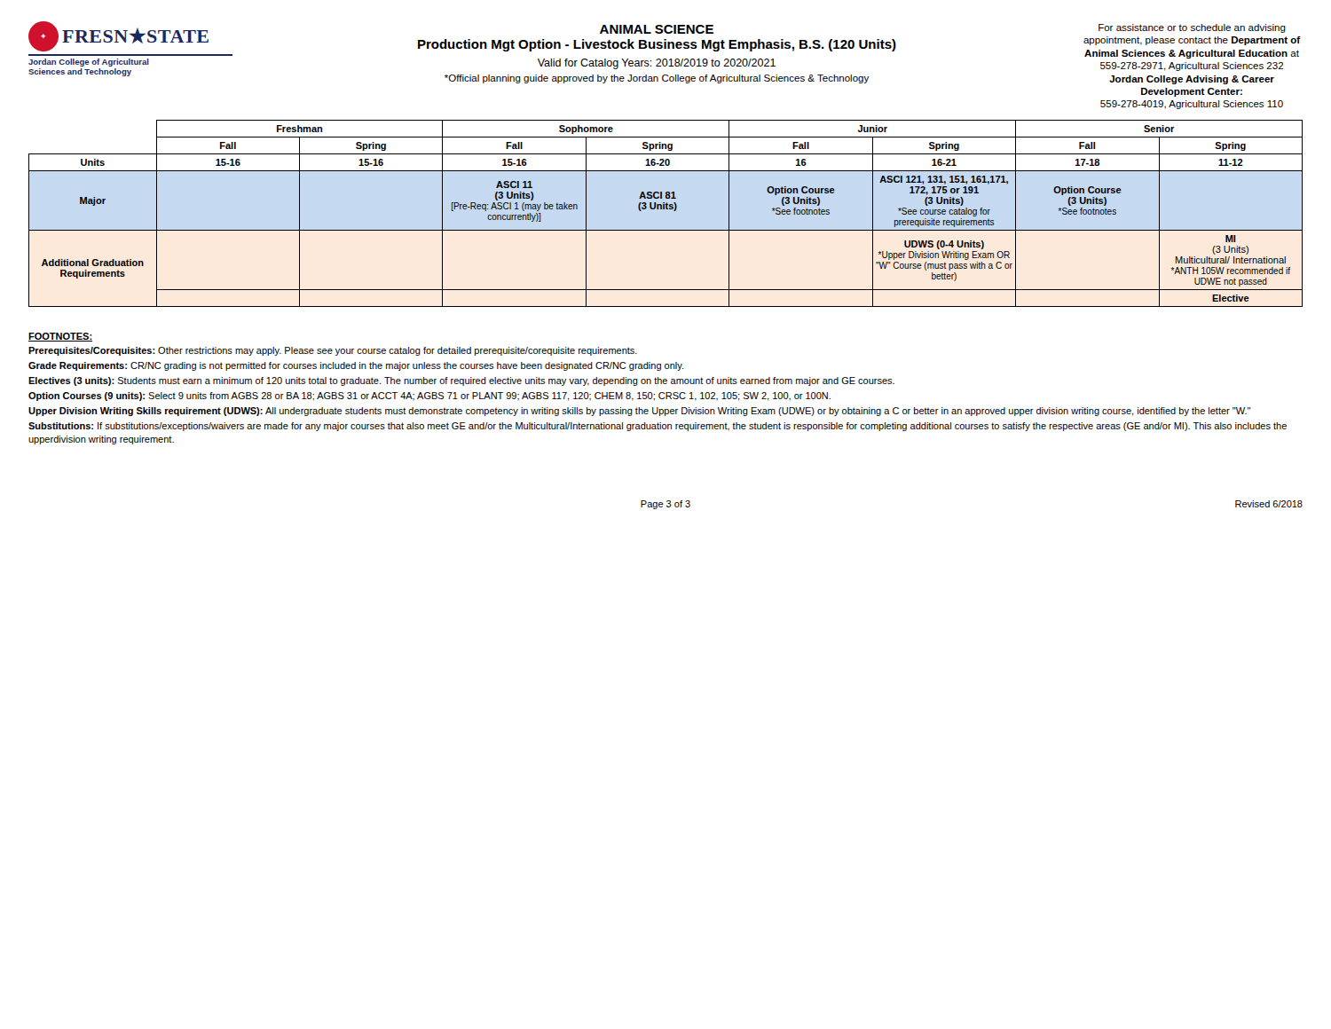✦FRESN★STATE
Jordan College of Agricultural
Sciences and Technology
ANIMAL SCIENCE
Production Mgt Option - Livestock Business Mgt Emphasis, B.S. (120 Units)
Valid for Catalog Years: 2018/2019 to 2020/2021
*Official planning guide approved by the Jordan College of Agricultural Sciences & Technology
For assistance or to schedule an advising appointment, please contact the Department of Animal Sciences & Agricultural Education at 559-278-2971, Agricultural Sciences 232
Jordan College Advising & Career Development Center:
559-278-4019, Agricultural Sciences 110
| | Freshman | Sophomore | Junior | Senior |
| --- | --- | --- | --- | --- |
| | Fall | Spring | Fall | Spring | Fall | Spring | Fall | Spring |
| Units | 15-16 | 15-16 | 15-16 | 16-20 | 16 | 16-21 | 17-18 | 11-12 |
| Major | | | ASCI 11 (3 Units) [Pre-Req: ASCI 1 (may be taken concurrently)] | ASCI 81 (3 Units) | Option Course (3 Units) *See footnotes | ASCI 121, 131, 151, 161,171, 172, 175 or 191 (3 Units) *See course catalog for prerequisite requirements | Option Course (3 Units) *See footnotes | |
| Additional Graduation Requirements | | | | | | UDWS (0-4 Units) *Upper Division Writing Exam OR "W" Course (must pass with a C or better) | | MI (3 Units) Multicultural/ International *ANTH 105W recommended if UDWE not passed |
| | | | | | | | Elective |
FOOTNOTES:
Prerequisites/Corequisites: Other restrictions may apply. Please see your course catalog for detailed prerequisite/corequisite requirements.
Grade Requirements: CR/NC grading is not permitted for courses included in the major unless the courses have been designated CR/NC grading only.
Electives (3 units): Students must earn a minimum of 120 units total to graduate. The number of required elective units may vary, depending on the amount of units earned from major and GE courses.
Option Courses (9 units): Select 9 units from AGBS 28 or BA 18; AGBS 31 or ACCT 4A; AGBS 71 or PLANT 99; AGBS 117, 120; CHEM 8, 150; CRSC 1, 102, 105; SW 2, 100, or 100N.
Upper Division Writing Skills requirement (UDWS): All undergraduate students must demonstrate competency in writing skills by passing the Upper Division Writing Exam (UDWE) or by obtaining a C or better in an approved upper division writing course, identified by the letter "W."
Substitutions: If substitutions/exceptions/waivers are made for any major courses that also meet GE and/or the Multicultural/International graduation requirement, the student is responsible for completing additional courses to satisfy the respective areas (GE and/or MI). This also includes the upperdivision writing requirement.
Page 3 of 3
Revised 6/2018